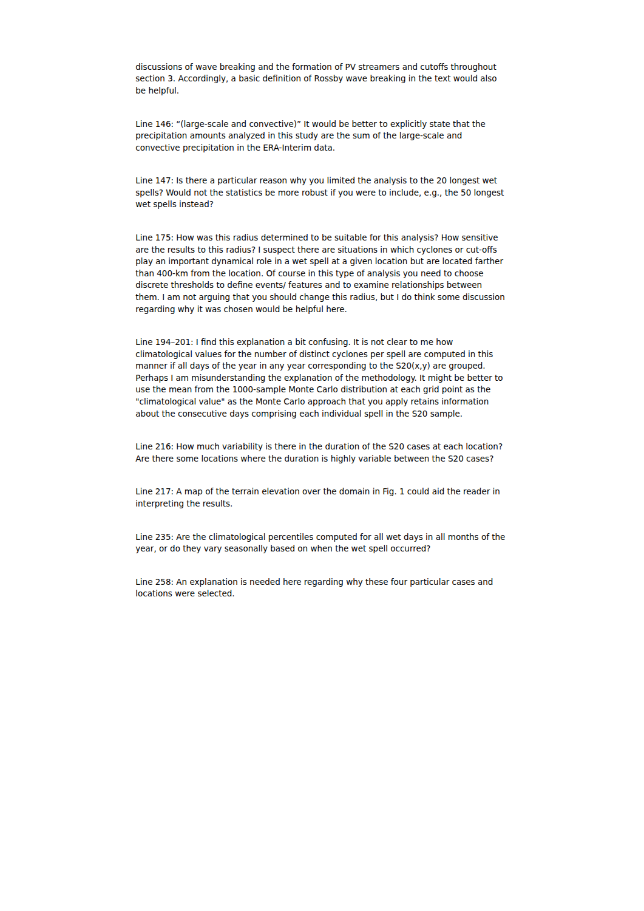discussions of wave breaking and the formation of PV streamers and cutoffs throughout section 3. Accordingly, a basic definition of Rossby wave breaking in the text would also be helpful.
Line 146: “(large-scale and convective)” It would be better to explicitly state that the precipitation amounts analyzed in this study are the sum of the large-scale and convective precipitation in the ERA-Interim data.
Line 147: Is there a particular reason why you limited the analysis to the 20 longest wet spells? Would not the statistics be more robust if you were to include, e.g., the 50 longest wet spells instead?
Line 175: How was this radius determined to be suitable for this analysis? How sensitive are the results to this radius? I suspect there are situations in which cyclones or cut-offs play an important dynamical role in a wet spell at a given location but are located farther than 400-km from the location. Of course in this type of analysis you need to choose discrete thresholds to define events/ features and to examine relationships between them. I am not arguing that you should change this radius, but I do think some discussion regarding why it was chosen would be helpful here.
Line 194–201: I find this explanation a bit confusing. It is not clear to me how climatological values for the number of distinct cyclones per spell are computed in this manner if all days of the year in any year corresponding to the S20(x,y) are grouped. Perhaps I am misunderstanding the explanation of the methodology. It might be better to use the mean from the 1000-sample Monte Carlo distribution at each grid point as the "climatological value" as the Monte Carlo approach that you apply retains information about the consecutive days comprising each individual spell in the S20 sample.
Line 216: How much variability is there in the duration of the S20 cases at each location? Are there some locations where the duration is highly variable between the S20 cases?
Line 217: A map of the terrain elevation over the domain in Fig. 1 could aid the reader in interpreting the results.
Line 235: Are the climatological percentiles computed for all wet days in all months of the year, or do they vary seasonally based on when the wet spell occurred?
Line 258: An explanation is needed here regarding why these four particular cases and locations were selected.